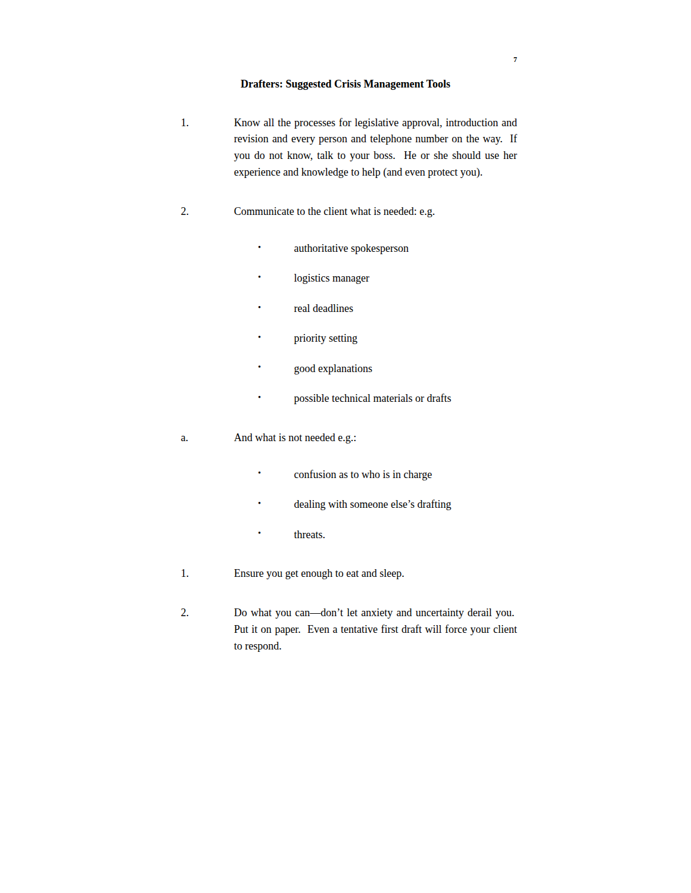7
Drafters: Suggested Crisis Management Tools
1. Know all the processes for legislative approval, introduction and revision and every person and telephone number on the way. If you do not know, talk to your boss. He or she should use her experience and knowledge to help (and even protect you).
2. Communicate to the client what is needed: e.g.
authoritative spokesperson
logistics manager
real deadlines
priority setting
good explanations
possible technical materials or drafts
a. And what is not needed e.g.:
confusion as to who is in charge
dealing with someone else’s drafting
threats.
1. Ensure you get enough to eat and sleep.
2. Do what you can—don’t let anxiety and uncertainty derail you. Put it on paper. Even a tentative first draft will force your client to respond.